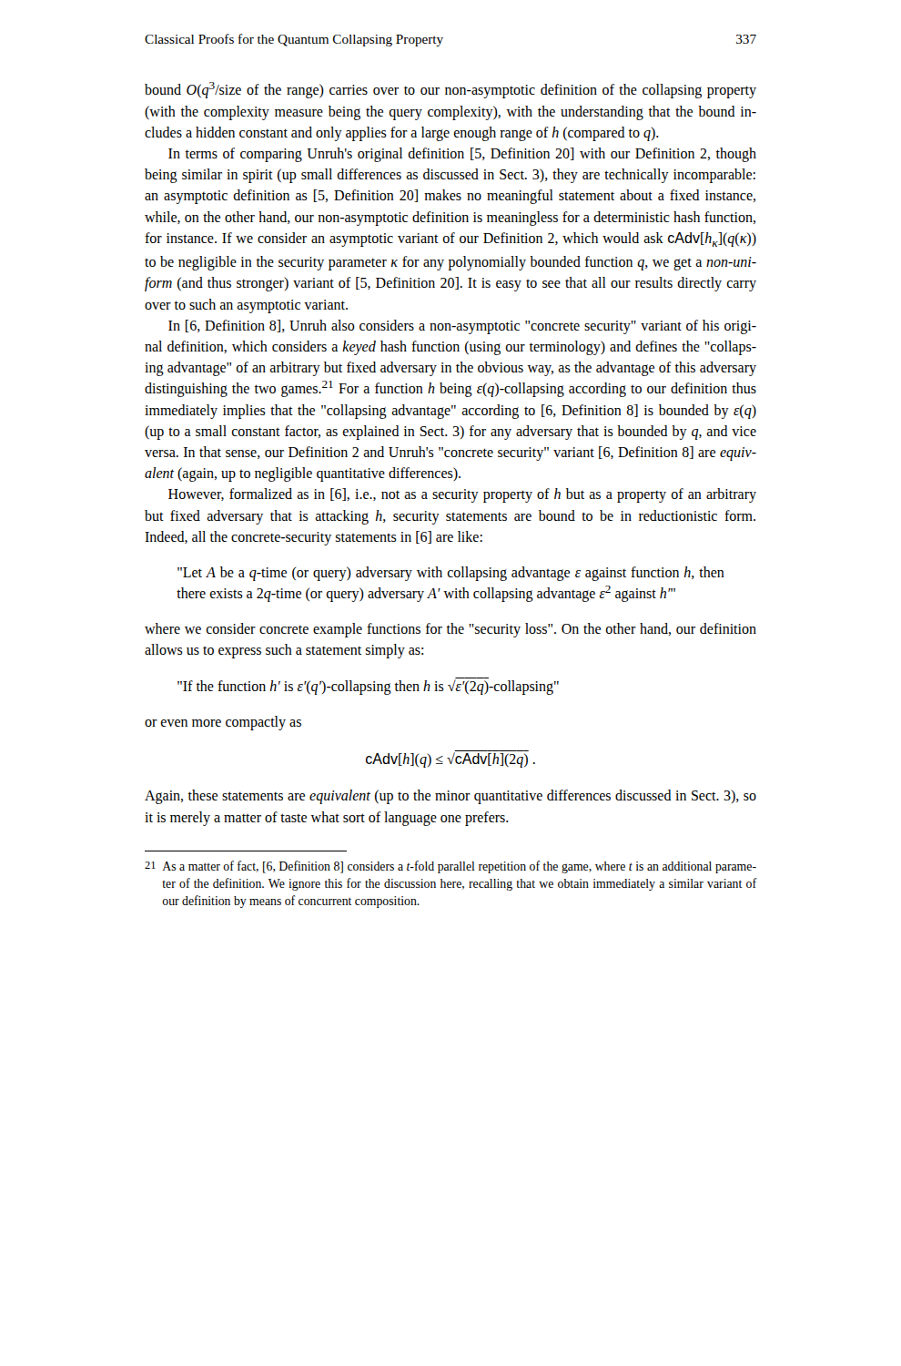Classical Proofs for the Quantum Collapsing Property 337
bound O(q3/size of the range) carries over to our non-asymptotic definition of the collapsing property (with the complexity measure being the query complexity), with the understanding that the bound includes a hidden constant and only applies for a large enough range of h (compared to q).
In terms of comparing Unruh's original definition [5, Definition 20] with our Definition 2, though being similar in spirit (up small differences as discussed in Sect. 3), they are technically incomparable: an asymptotic definition as [5, Definition 20] makes no meaningful statement about a fixed instance, while, on the other hand, our non-asymptotic definition is meaningless for a deterministic hash function, for instance. If we consider an asymptotic variant of our Definition 2, which would ask cAdv[hκ](q(κ)) to be negligible in the security parameter κ for any polynomially bounded function q, we get a non-uniform (and thus stronger) variant of [5, Definition 20]. It is easy to see that all our results directly carry over to such an asymptotic variant.
In [6, Definition 8], Unruh also considers a non-asymptotic "concrete security" variant of his original definition, which considers a keyed hash function (using our terminology) and defines the "collapsing advantage" of an arbitrary but fixed adversary in the obvious way, as the advantage of this adversary distinguishing the two games.21 For a function h being ε(q)-collapsing according to our definition thus immediately implies that the "collapsing advantage" according to [6, Definition 8] is bounded by ε(q) (up to a small constant factor, as explained in Sect. 3) for any adversary that is bounded by q, and vice versa. In that sense, our Definition 2 and Unruh's "concrete security" variant [6, Definition 8] are equivalent (again, up to negligible quantitative differences).
However, formalized as in [6], i.e., not as a security property of h but as a property of an arbitrary but fixed adversary that is attacking h, security statements are bound to be in reductionistic form. Indeed, all the concrete-security statements in [6] are like:
"Let A be a q-time (or query) adversary with collapsing advantage ε against function h, then there exists a 2q-time (or query) adversary A′ with collapsing advantage ε2 against h′"
where we consider concrete example functions for the "security loss". On the other hand, our definition allows us to express such a statement simply as:
"If the function h′ is ε′(q′)-collapsing then h is √ε′(2q)-collapsing"
or even more compactly as
cAdv[h](q) ≤ √cAdv[h](2q) .
Again, these statements are equivalent (up to the minor quantitative differences discussed in Sect. 3), so it is merely a matter of taste what sort of language one prefers.
21 As a matter of fact, [6, Definition 8] considers a t-fold parallel repetition of the game, where t is an additional parameter of the definition. We ignore this for the discussion here, recalling that we obtain immediately a similar variant of our definition by means of concurrent composition.